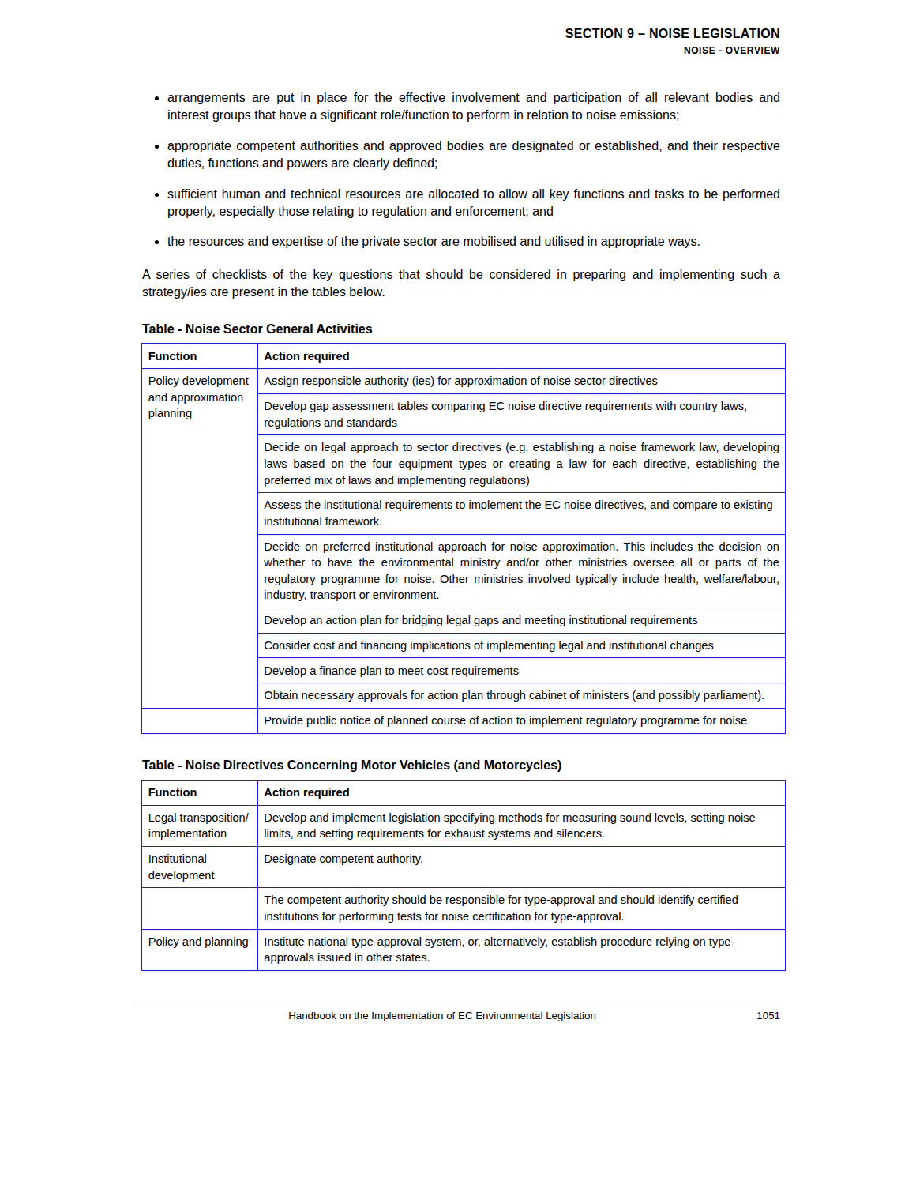SECTION 9 – NOISE LEGISLATION NOISE - OVERVIEW
arrangements are put in place for the effective involvement and participation of all relevant bodies and interest groups that have a significant role/function to perform in relation to noise emissions;
appropriate competent authorities and approved bodies are designated or established, and their respective duties, functions and powers are clearly defined;
sufficient human and technical resources are allocated to allow all key functions and tasks to be performed properly, especially those relating to regulation and enforcement; and
the resources and expertise of the private sector are mobilised and utilised in appropriate ways.
A series of checklists of the key questions that should be considered in preparing and implementing such a strategy/ies are present in the tables below.
Table - Noise Sector General Activities
| Function | Action required |
| --- | --- |
| Policy development and approximation planning | Assign responsible authority (ies) for approximation of noise sector directives |
| Develop gap assessment tables comparing EC noise directive requirements with country laws, regulations and standards |
| Decide on legal approach to sector directives (e.g. establishing a noise framework law, developing laws based on the four equipment types or creating a law for each directive, establishing the preferred mix of laws and implementing regulations) |
| Assess the institutional requirements to implement the EC noise directives, and compare to existing institutional framework. |
| Decide on preferred institutional approach for noise approximation. This includes the decision on whether to have the environmental ministry and/or other ministries oversee all or parts of the regulatory programme for noise. Other ministries involved typically include health, welfare/labour, industry, transport or environment. |
| Develop an action plan for bridging legal gaps and meeting institutional requirements |
| Consider cost and financing implications of implementing legal and institutional changes |
| Develop a finance plan to meet cost requirements |
| Obtain necessary approvals for action plan through cabinet of ministers (and possibly parliament). |
| | Provide public notice of planned course of action to implement regulatory programme for noise. |
Table - Noise Directives Concerning Motor Vehicles (and Motorcycles)
| Function | Action required |
| --- | --- |
| Legal transposition/ implementation | Develop and implement legislation specifying methods for measuring sound levels, setting noise limits, and setting requirements for exhaust systems and silencers. |
| Institutional development | Designate competent authority. |
| | The competent authority should be responsible for type-approval and should identify certified institutions for performing tests for noise certification for type-approval. |
| Policy and planning | Institute national type-approval system, or, alternatively, establish procedure relying on type-approvals issued in other states. |
Handbook on the Implementation of EC Environmental Legislation 1051